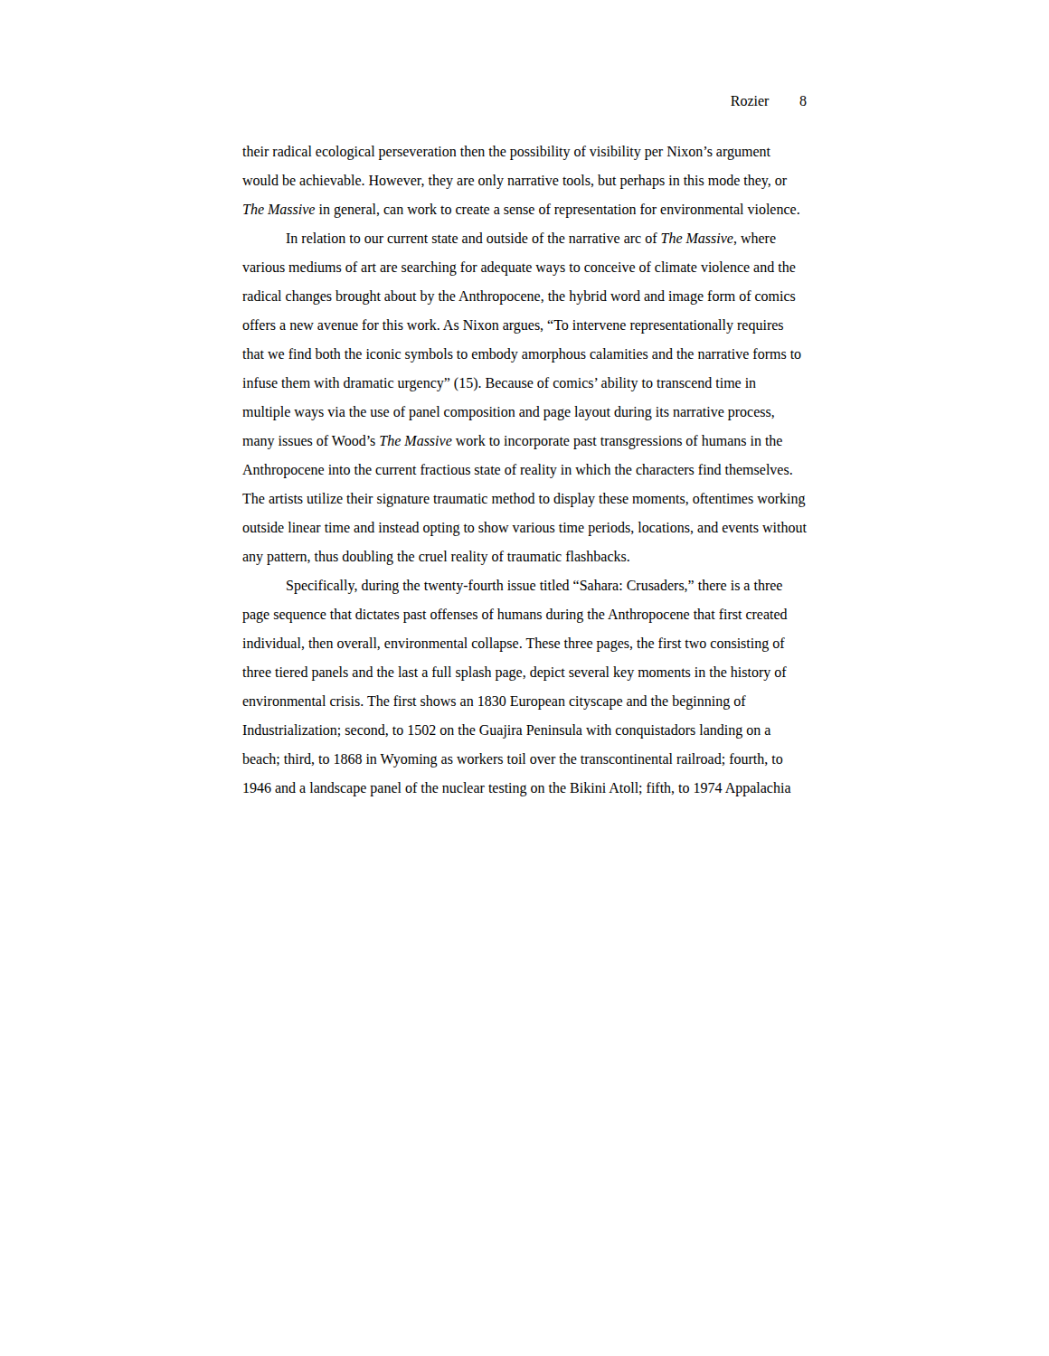Rozier8
their radical ecological perseveration then the possibility of visibility per Nixon’s argument would be achievable. However, they are only narrative tools, but perhaps in this mode they, or The Massive in general, can work to create a sense of representation for environmental violence.
In relation to our current state and outside of the narrative arc of The Massive, where various mediums of art are searching for adequate ways to conceive of climate violence and the radical changes brought about by the Anthropocene, the hybrid word and image form of comics offers a new avenue for this work. As Nixon argues, “To intervene representationally requires that we find both the iconic symbols to embody amorphous calamities and the narrative forms to infuse them with dramatic urgency” (15). Because of comics’ ability to transcend time in multiple ways via the use of panel composition and page layout during its narrative process, many issues of Wood’s The Massive work to incorporate past transgressions of humans in the Anthropocene into the current fractious state of reality in which the characters find themselves. The artists utilize their signature traumatic method to display these moments, oftentimes working outside linear time and instead opting to show various time periods, locations, and events without any pattern, thus doubling the cruel reality of traumatic flashbacks.
Specifically, during the twenty-fourth issue titled “Sahara: Crusaders,” there is a three page sequence that dictates past offenses of humans during the Anthropocene that first created individual, then overall, environmental collapse. These three pages, the first two consisting of three tiered panels and the last a full splash page, depict several key moments in the history of environmental crisis. The first shows an 1830 European cityscape and the beginning of Industrialization; second, to 1502 on the Guajira Peninsula with conquistadors landing on a beach; third, to 1868 in Wyoming as workers toil over the transcontinental railroad; fourth, to 1946 and a landscape panel of the nuclear testing on the Bikini Atoll; fifth, to 1974 Appalachia